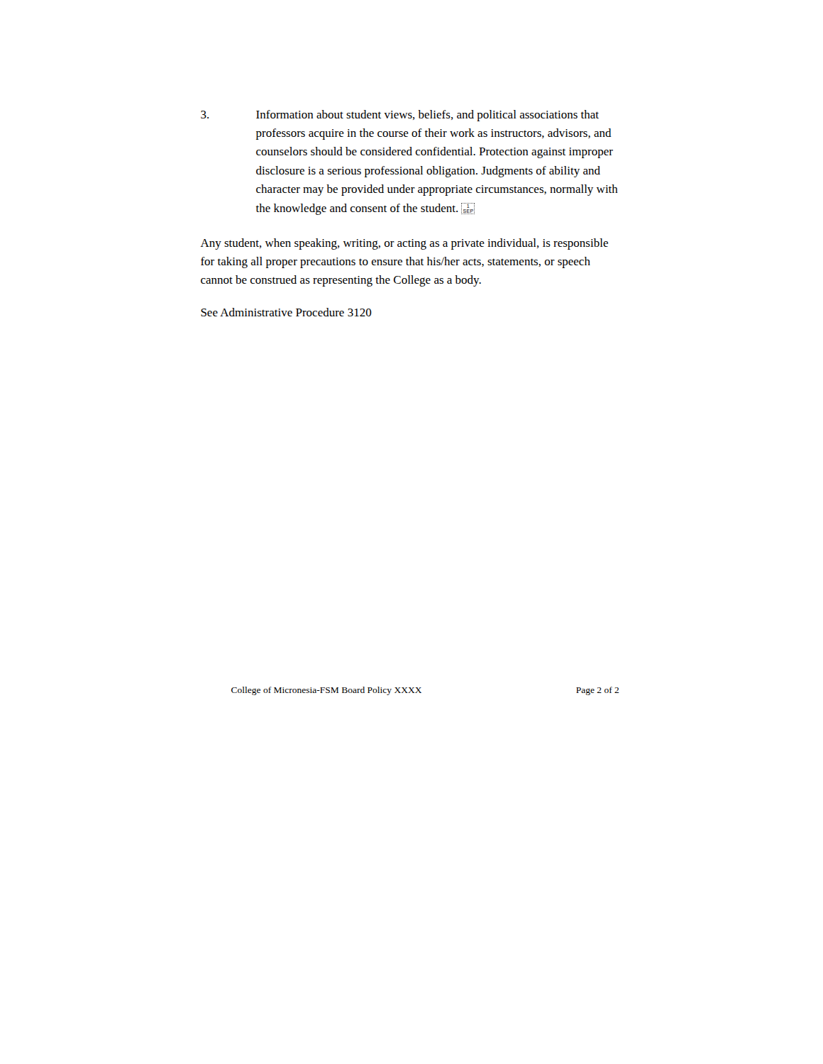3. Information about student views, beliefs, and political associations that professors acquire in the course of their work as instructors, advisors, and counselors should be considered confidential. Protection against improper disclosure is a serious professional obligation. Judgments of ability and character may be provided under appropriate circumstances, normally with the knowledge and consent of the student. 1 SEP
Any student, when speaking, writing, or acting as a private individual, is responsible for taking all proper precautions to ensure that his/her acts, statements, or speech cannot be construed as representing the College as a body.
See Administrative Procedure 3120
College of Micronesia-FSM Board Policy XXXX Page 2 of 2